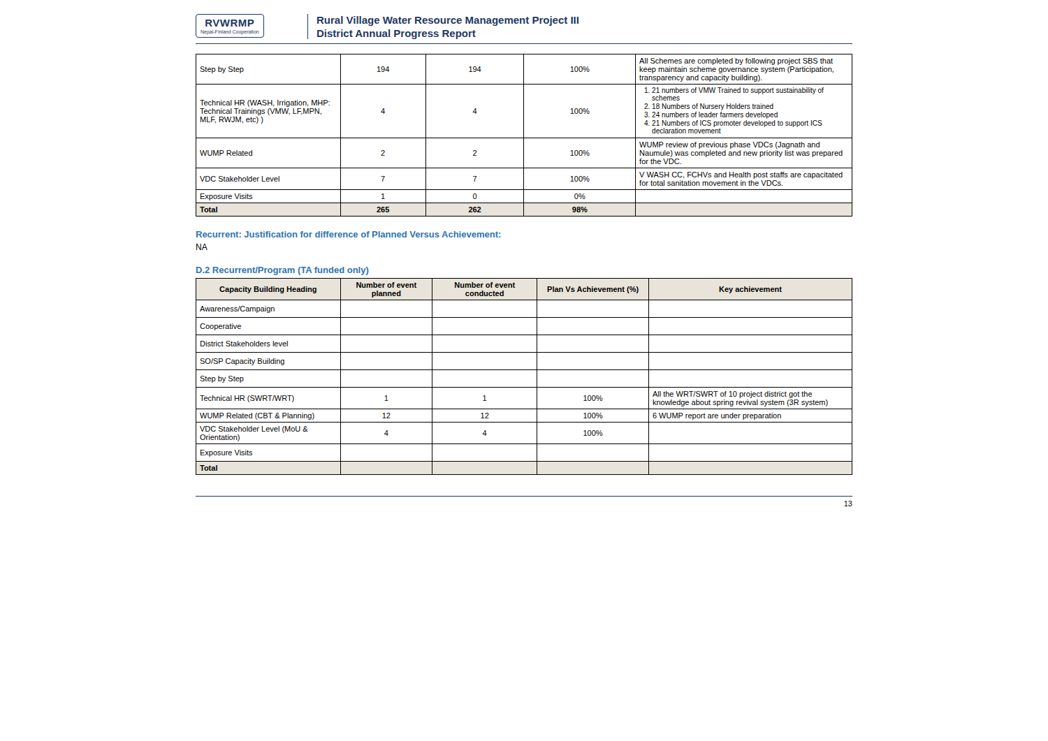RVWRMP
Nepal-Finland Cooperation
Rural Village Water Resource Management Project III
District Annual Progress Report
| Step by Step | 194 | 194 | 100% | All Schemes are completed by following project SBS that keep maintain scheme governance system (Participation, transparency and capacity building). |
| Technical HR (WASH, Irrigation, MHP: Technical Trainings (VMW, LF,MPN, MLF, RWJM, etc) ) | 4 | 4 | 100% | 21 numbers of VMW Trained to support sustainability of schemes 18 Numbers of Nursery Holders trained 24 numbers of leader farmers developed 21 Numbers of ICS promoter developed to support ICS declaration movement |
| WUMP Related | 2 | 2 | 100% | WUMP review of previous phase VDCs (Jagnath and Naumule) was completed and new priority list was prepared for the VDC. |
| VDC Stakeholder Level | 7 | 7 | 100% | V WASH CC, FCHVs and Health post staffs are capacitated for total sanitation movement in the VDCs. |
| Exposure Visits | 1 | 0 | 0% | |
| Total | 265 | 262 | 98% | |
Recurrent: Justification for difference of Planned Versus Achievement:
NA
D.2 Recurrent/Program (TA funded only)
| Capacity Building Heading | Number of event planned | Number of event conducted | Plan Vs Achievement (%) | Key achievement |
| --- | --- | --- | --- | --- |
| Awareness/Campaign | | | | |
| Cooperative | | | | |
| District Stakeholders level | | | | |
| SO/SP Capacity Building | | | | |
| Step by Step | | | | |
| Technical HR (SWRT/WRT) | 1 | 1 | 100% | All the WRT/SWRT of 10 project district got the knowledge about spring revival system (3R system) |
| WUMP Related (CBT & Planning) | 12 | 12 | 100% | 6 WUMP report are under preparation |
| VDC Stakeholder Level (MoU & Orientation) | 4 | 4 | 100% | |
| Exposure Visits | | | | |
| Total | | | | |
13